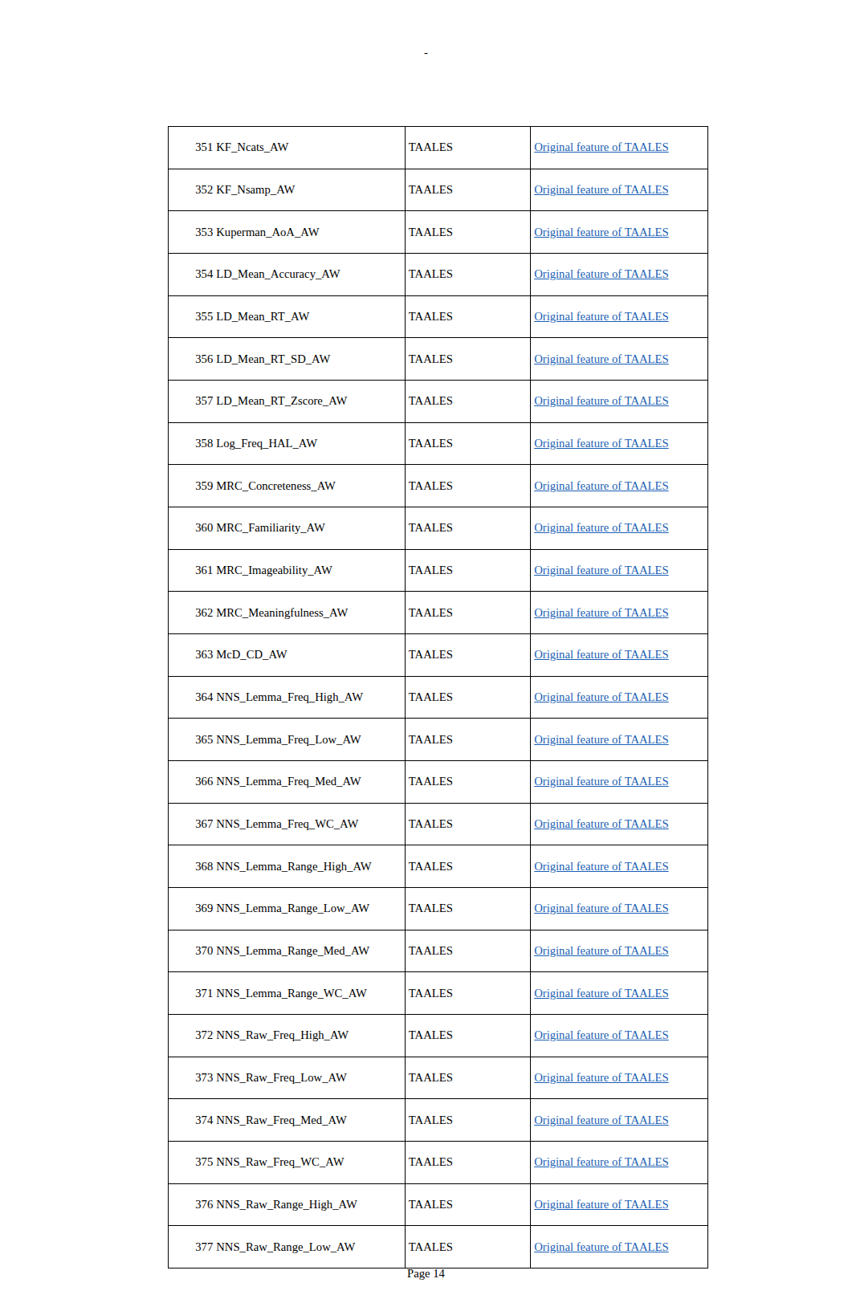-
| 351 | KF_Ncats_AW | TAALES | Original feature of TAALES |
| 352 | KF_Nsamp_AW | TAALES | Original feature of TAALES |
| 353 | Kuperman_AoA_AW | TAALES | Original feature of TAALES |
| 354 | LD_Mean_Accuracy_AW | TAALES | Original feature of TAALES |
| 355 | LD_Mean_RT_AW | TAALES | Original feature of TAALES |
| 356 | LD_Mean_RT_SD_AW | TAALES | Original feature of TAALES |
| 357 | LD_Mean_RT_Zscore_AW | TAALES | Original feature of TAALES |
| 358 | Log_Freq_HAL_AW | TAALES | Original feature of TAALES |
| 359 | MRC_Concreteness_AW | TAALES | Original feature of TAALES |
| 360 | MRC_Familiarity_AW | TAALES | Original feature of TAALES |
| 361 | MRC_Imageability_AW | TAALES | Original feature of TAALES |
| 362 | MRC_Meaningfulness_AW | TAALES | Original feature of TAALES |
| 363 | McD_CD_AW | TAALES | Original feature of TAALES |
| 364 | NNS_Lemma_Freq_High_AW | TAALES | Original feature of TAALES |
| 365 | NNS_Lemma_Freq_Low_AW | TAALES | Original feature of TAALES |
| 366 | NNS_Lemma_Freq_Med_AW | TAALES | Original feature of TAALES |
| 367 | NNS_Lemma_Freq_WC_AW | TAALES | Original feature of TAALES |
| 368 | NNS_Lemma_Range_High_AW | TAALES | Original feature of TAALES |
| 369 | NNS_Lemma_Range_Low_AW | TAALES | Original feature of TAALES |
| 370 | NNS_Lemma_Range_Med_AW | TAALES | Original feature of TAALES |
| 371 | NNS_Lemma_Range_WC_AW | TAALES | Original feature of TAALES |
| 372 | NNS_Raw_Freq_High_AW | TAALES | Original feature of TAALES |
| 373 | NNS_Raw_Freq_Low_AW | TAALES | Original feature of TAALES |
| 374 | NNS_Raw_Freq_Med_AW | TAALES | Original feature of TAALES |
| 375 | NNS_Raw_Freq_WC_AW | TAALES | Original feature of TAALES |
| 376 | NNS_Raw_Range_High_AW | TAALES | Original feature of TAALES |
| 377 | NNS_Raw_Range_Low_AW | TAALES | Original feature of TAALES |
Page 14